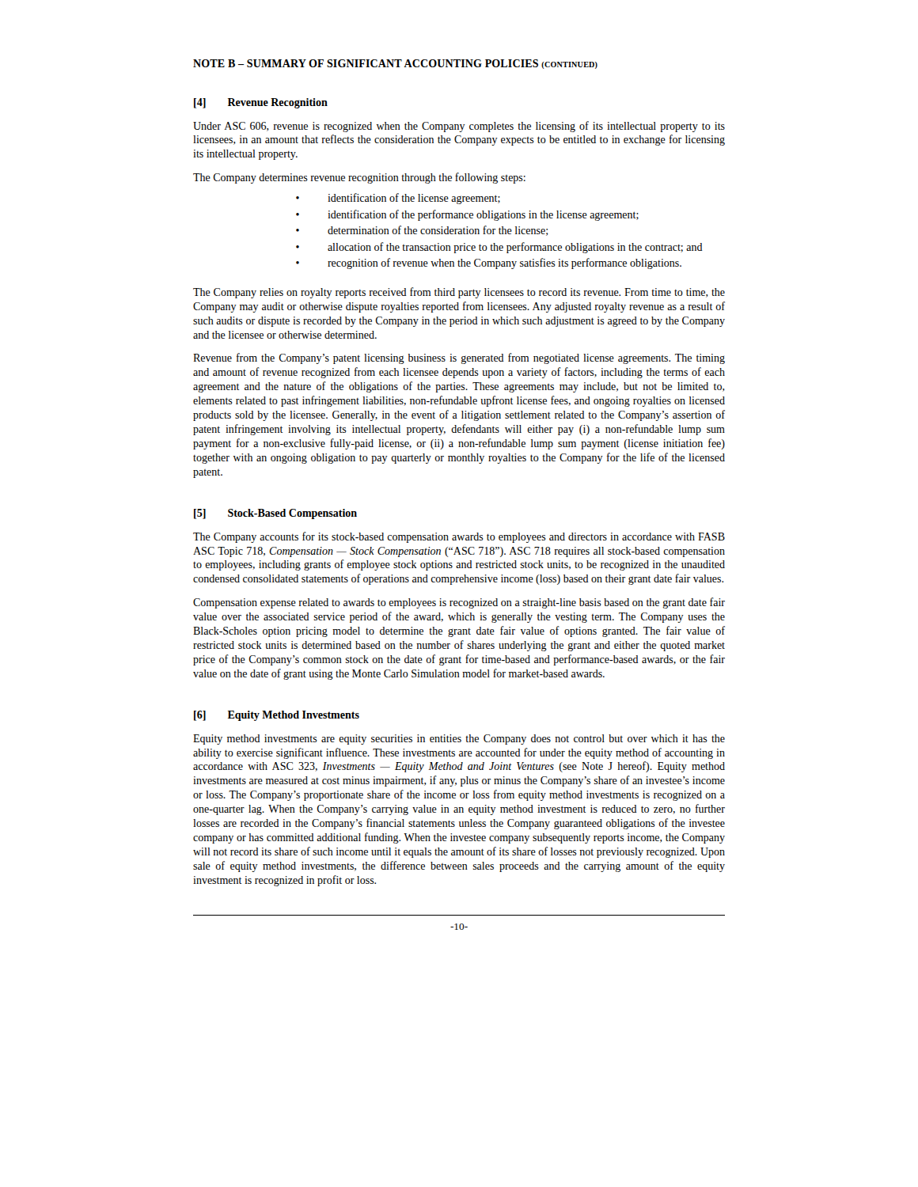NOTE B – SUMMARY OF SIGNIFICANT ACCOUNTING POLICIES (CONTINUED)
[4] Revenue Recognition
Under ASC 606, revenue is recognized when the Company completes the licensing of its intellectual property to its licensees, in an amount that reflects the consideration the Company expects to be entitled to in exchange for licensing its intellectual property.
The Company determines revenue recognition through the following steps:
identification of the license agreement;
identification of the performance obligations in the license agreement;
determination of the consideration for the license;
allocation of the transaction price to the performance obligations in the contract; and
recognition of revenue when the Company satisfies its performance obligations.
The Company relies on royalty reports received from third party licensees to record its revenue. From time to time, the Company may audit or otherwise dispute royalties reported from licensees. Any adjusted royalty revenue as a result of such audits or dispute is recorded by the Company in the period in which such adjustment is agreed to by the Company and the licensee or otherwise determined.
Revenue from the Company’s patent licensing business is generated from negotiated license agreements. The timing and amount of revenue recognized from each licensee depends upon a variety of factors, including the terms of each agreement and the nature of the obligations of the parties. These agreements may include, but not be limited to, elements related to past infringement liabilities, non-refundable upfront license fees, and ongoing royalties on licensed products sold by the licensee. Generally, in the event of a litigation settlement related to the Company’s assertion of patent infringement involving its intellectual property, defendants will either pay (i) a non-refundable lump sum payment for a non-exclusive fully-paid license, or (ii) a non-refundable lump sum payment (license initiation fee) together with an ongoing obligation to pay quarterly or monthly royalties to the Company for the life of the licensed patent.
[5] Stock-Based Compensation
The Company accounts for its stock-based compensation awards to employees and directors in accordance with FASB ASC Topic 718, Compensation — Stock Compensation (“ASC 718”). ASC 718 requires all stock-based compensation to employees, including grants of employee stock options and restricted stock units, to be recognized in the unaudited condensed consolidated statements of operations and comprehensive income (loss) based on their grant date fair values.
Compensation expense related to awards to employees is recognized on a straight-line basis based on the grant date fair value over the associated service period of the award, which is generally the vesting term. The Company uses the Black-Scholes option pricing model to determine the grant date fair value of options granted. The fair value of restricted stock units is determined based on the number of shares underlying the grant and either the quoted market price of the Company’s common stock on the date of grant for time-based and performance-based awards, or the fair value on the date of grant using the Monte Carlo Simulation model for market-based awards.
[6] Equity Method Investments
Equity method investments are equity securities in entities the Company does not control but over which it has the ability to exercise significant influence. These investments are accounted for under the equity method of accounting in accordance with ASC 323, Investments — Equity Method and Joint Ventures (see Note J hereof). Equity method investments are measured at cost minus impairment, if any, plus or minus the Company’s share of an investee’s income or loss. The Company’s proportionate share of the income or loss from equity method investments is recognized on a one-quarter lag. When the Company’s carrying value in an equity method investment is reduced to zero, no further losses are recorded in the Company’s financial statements unless the Company guaranteed obligations of the investee company or has committed additional funding. When the investee company subsequently reports income, the Company will not record its share of such income until it equals the amount of its share of losses not previously recognized. Upon sale of equity method investments, the difference between sales proceeds and the carrying amount of the equity investment is recognized in profit or loss.
-10-